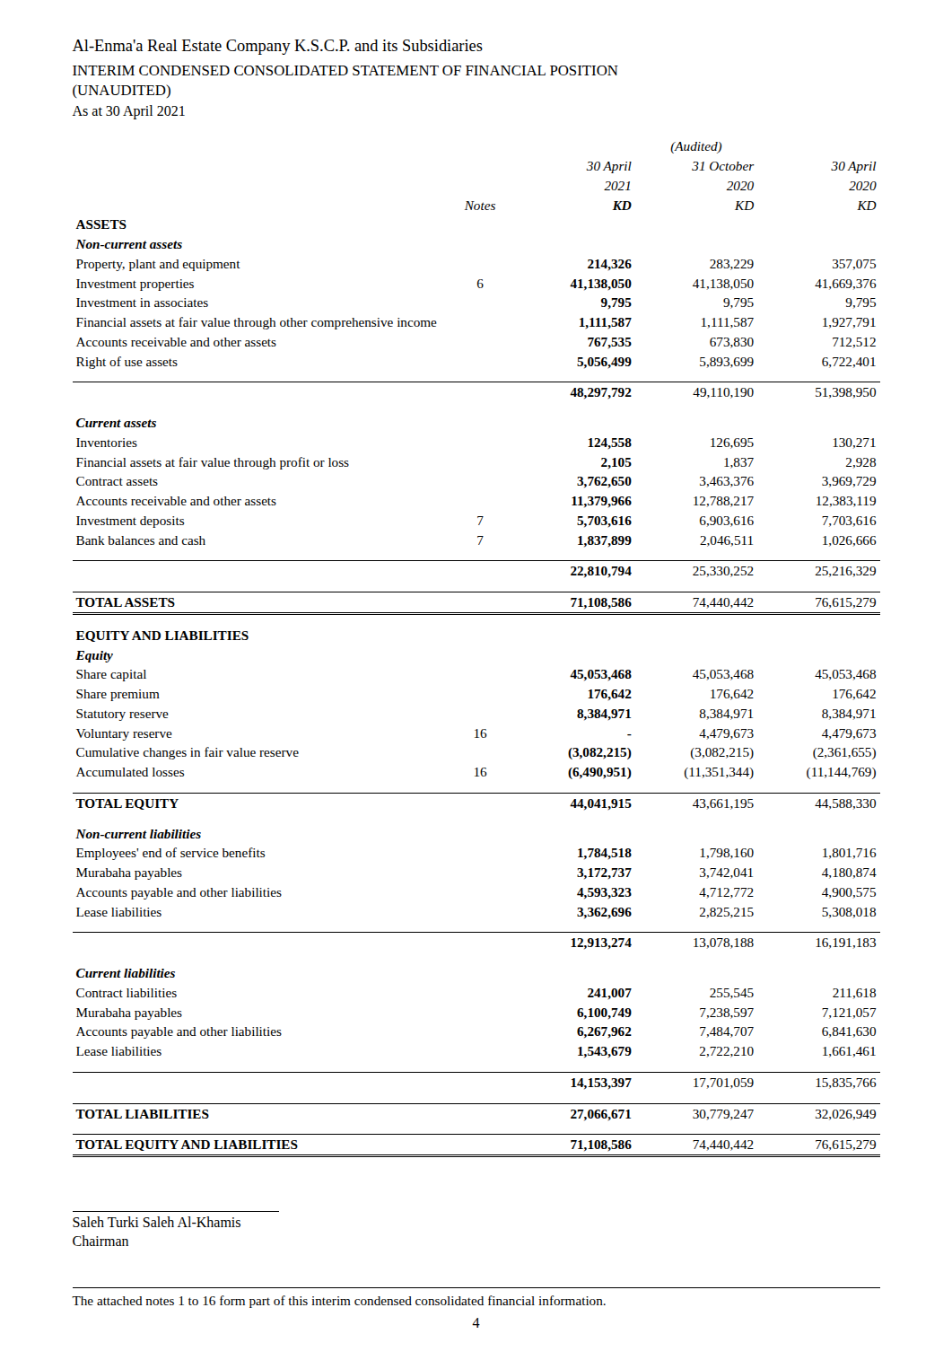Al-Enma'a Real Estate Company K.S.C.P. and its Subsidiaries
Interim Condensed Consolidated Statement of Financial Position
(Unaudited)
As at 30 April 2021
| | | | (Audited) | |
| --- | --- | --- | --- | --- |
| | | 30 April | 31 October | 30 April |
| | | 2021 | 2020 | 2020 |
| | Notes | KD | KD | KD |
| ASSETS | | | | |
| Non-current assets | | | | |
| Property, plant and equipment | | 214,326 | 283,229 | 357,075 |
| Investment properties | 6 | 41,138,050 | 41,138,050 | 41,669,376 |
| Investment in associates | | 9,795 | 9,795 | 9,795 |
| Financial assets at fair value through other comprehensive income | | 1,111,587 | 1,111,587 | 1,927,791 |
| Accounts receivable and other assets | | 767,535 | 673,830 | 712,512 |
| Right of use assets | | 5,056,499 | 5,893,699 | 6,722,401 |
| | | 48,297,792 | 49,110,190 | 51,398,950 |
| Current assets | | | | |
| Inventories | | 124,558 | 126,695 | 130,271 |
| Financial assets at fair value through profit or loss | | 2,105 | 1,837 | 2,928 |
| Contract assets | | 3,762,650 | 3,463,376 | 3,969,729 |
| Accounts receivable and other assets | | 11,379,966 | 12,788,217 | 12,383,119 |
| Investment deposits | 7 | 5,703,616 | 6,903,616 | 7,703,616 |
| Bank balances and cash | 7 | 1,837,899 | 2,046,511 | 1,026,666 |
| | | 22,810,794 | 25,330,252 | 25,216,329 |
| TOTAL ASSETS | | 71,108,586 | 74,440,442 | 76,615,279 |
| EQUITY AND LIABILITIES | | | | |
| Equity | | | | |
| Share capital | | 45,053,468 | 45,053,468 | 45,053,468 |
| Share premium | | 176,642 | 176,642 | 176,642 |
| Statutory reserve | | 8,384,971 | 8,384,971 | 8,384,971 |
| Voluntary reserve | 16 | - | 4,479,673 | 4,479,673 |
| Cumulative changes in fair value reserve | | (3,082,215) | (3,082,215) | (2,361,655) |
| Accumulated losses | 16 | (6,490,951) | (11,351,344) | (11,144,769) |
| TOTAL EQUITY | | 44,041,915 | 43,661,195 | 44,588,330 |
| Non-current liabilities | | | | |
| Employees' end of service benefits | | 1,784,518 | 1,798,160 | 1,801,716 |
| Murabaha payables | | 3,172,737 | 3,742,041 | 4,180,874 |
| Accounts payable and other liabilities | | 4,593,323 | 4,712,772 | 4,900,575 |
| Lease liabilities | | 3,362,696 | 2,825,215 | 5,308,018 |
| | | 12,913,274 | 13,078,188 | 16,191,183 |
| Current liabilities | | | | |
| Contract liabilities | | 241,007 | 255,545 | 211,618 |
| Murabaha payables | | 6,100,749 | 7,238,597 | 7,121,057 |
| Accounts payable and other liabilities | | 6,267,962 | 7,484,707 | 6,841,630 |
| Lease liabilities | | 1,543,679 | 2,722,210 | 1,661,461 |
| | | 14,153,397 | 17,701,059 | 15,835,766 |
| TOTAL LIABILITIES | | 27,066,671 | 30,779,247 | 32,026,949 |
| TOTAL EQUITY AND LIABILITIES | | 71,108,586 | 74,440,442 | 76,615,279 |
Saleh Turki Saleh Al-Khamis
Chairman
The attached notes 1 to 16 form part of this interim condensed consolidated financial information.
4